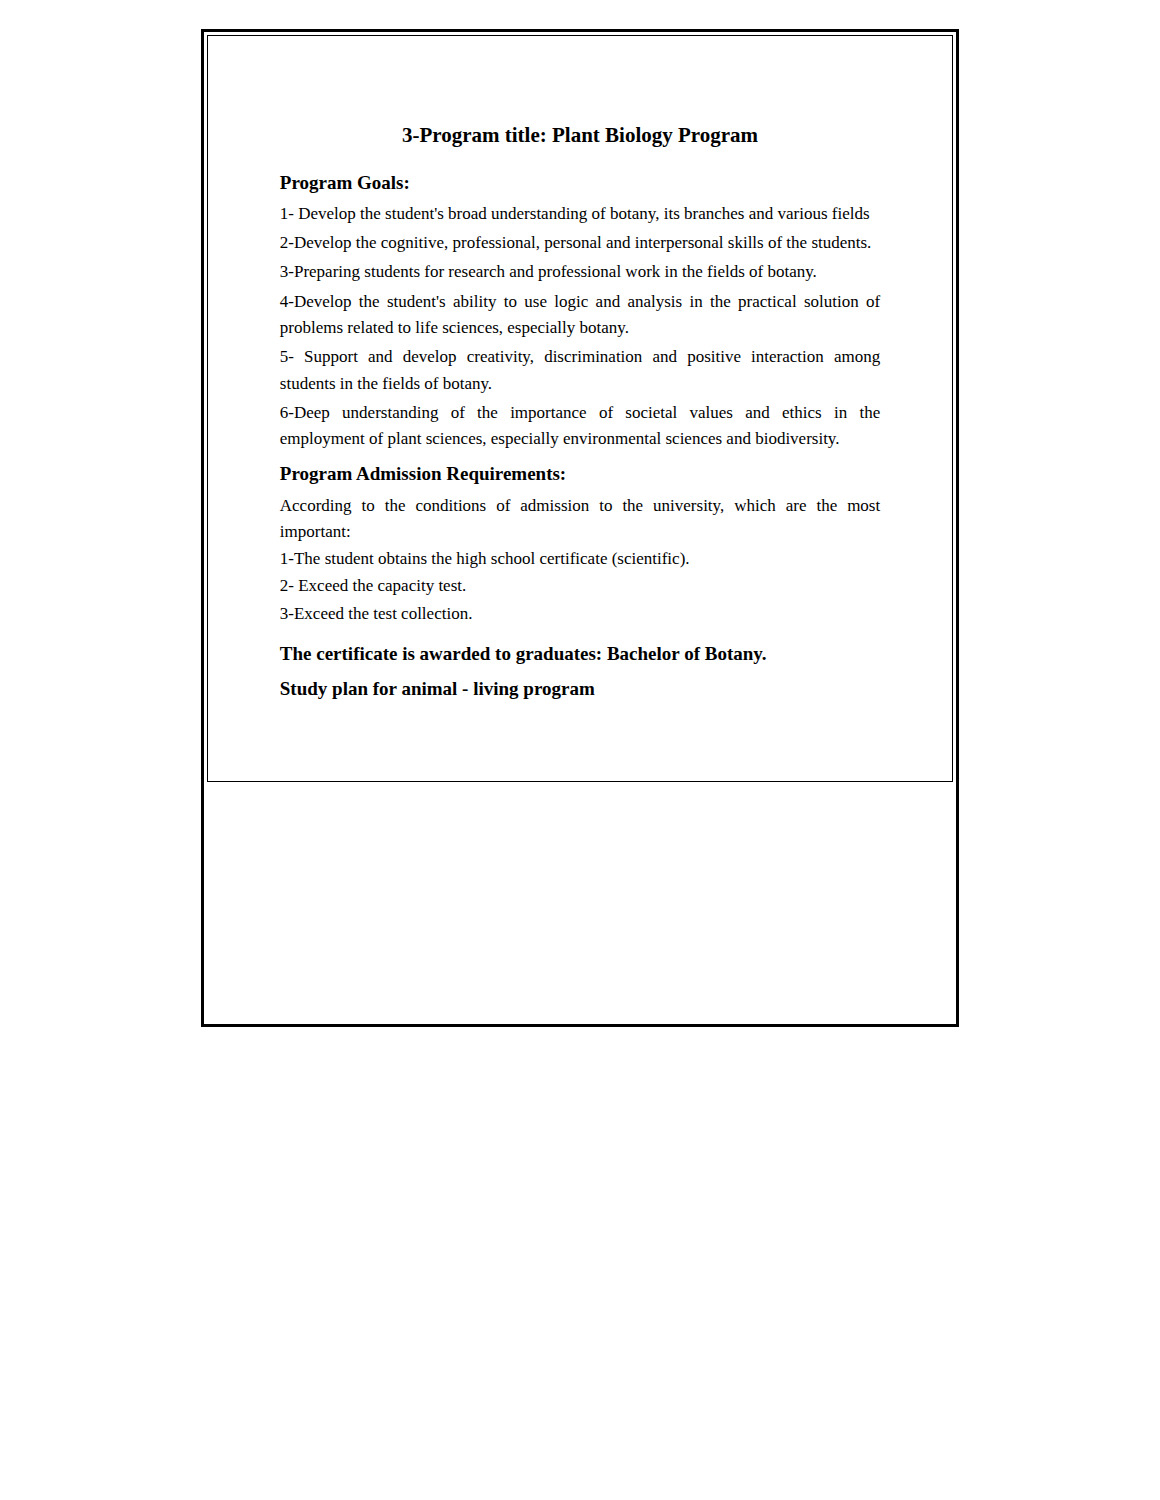3-Program title: Plant Biology Program
Program Goals:
1- Develop the student's broad understanding of botany, its branches and various fields
2-Develop the cognitive, professional, personal and interpersonal skills of the students.
3-Preparing students for research and professional work in the fields of botany.
4-Develop the student's ability to use logic and analysis in the practical solution of problems related to life sciences, especially botany.
5- Support and develop creativity, discrimination and positive interaction among students in the fields of botany.
6-Deep understanding of the importance of societal values and ethics in the employment of plant sciences, especially environmental sciences and biodiversity.
Program Admission Requirements:
According to the conditions of admission to the university, which are the most important:
1-The student obtains the high school certificate (scientific).
2- Exceed the capacity test.
3-Exceed the test collection.
The certificate is awarded to graduates: Bachelor of Botany.
Study plan for animal - living program